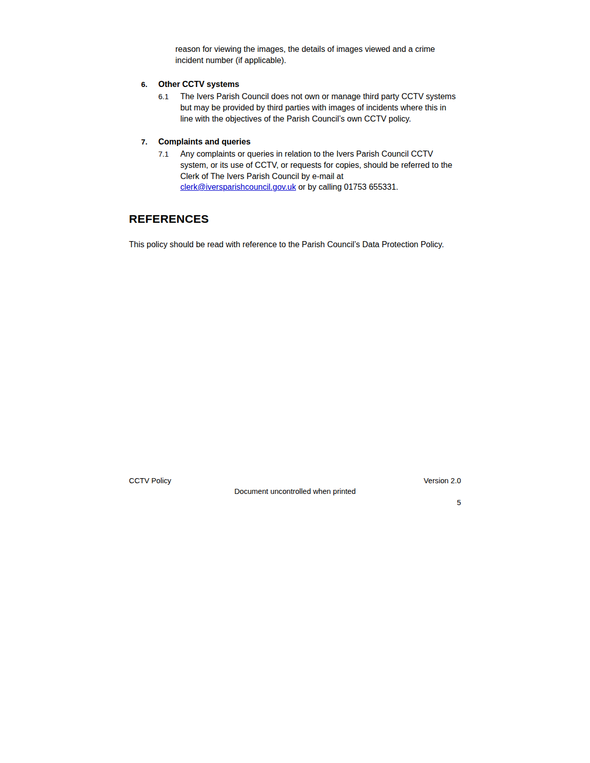reason for viewing the images, the details of images viewed and a crime incident number (if applicable).
6. Other CCTV systems
6.1 The Ivers Parish Council does not own or manage third party CCTV systems but may be provided by third parties with images of incidents where this in line with the objectives of the Parish Council’s own CCTV policy.
7. Complaints and queries
7.1 Any complaints or queries in relation to the Ivers Parish Council CCTV system, or its use of CCTV, or requests for copies, should be referred to the Clerk of The Ivers Parish Council by e-mail at clerk@iversparishcouncil.gov.uk or by calling 01753 655331.
REFERENCES
This policy should be read with reference to the Parish Council’s Data Protection Policy.
CCTV Policy Version 2.0
Document uncontrolled when printed
5